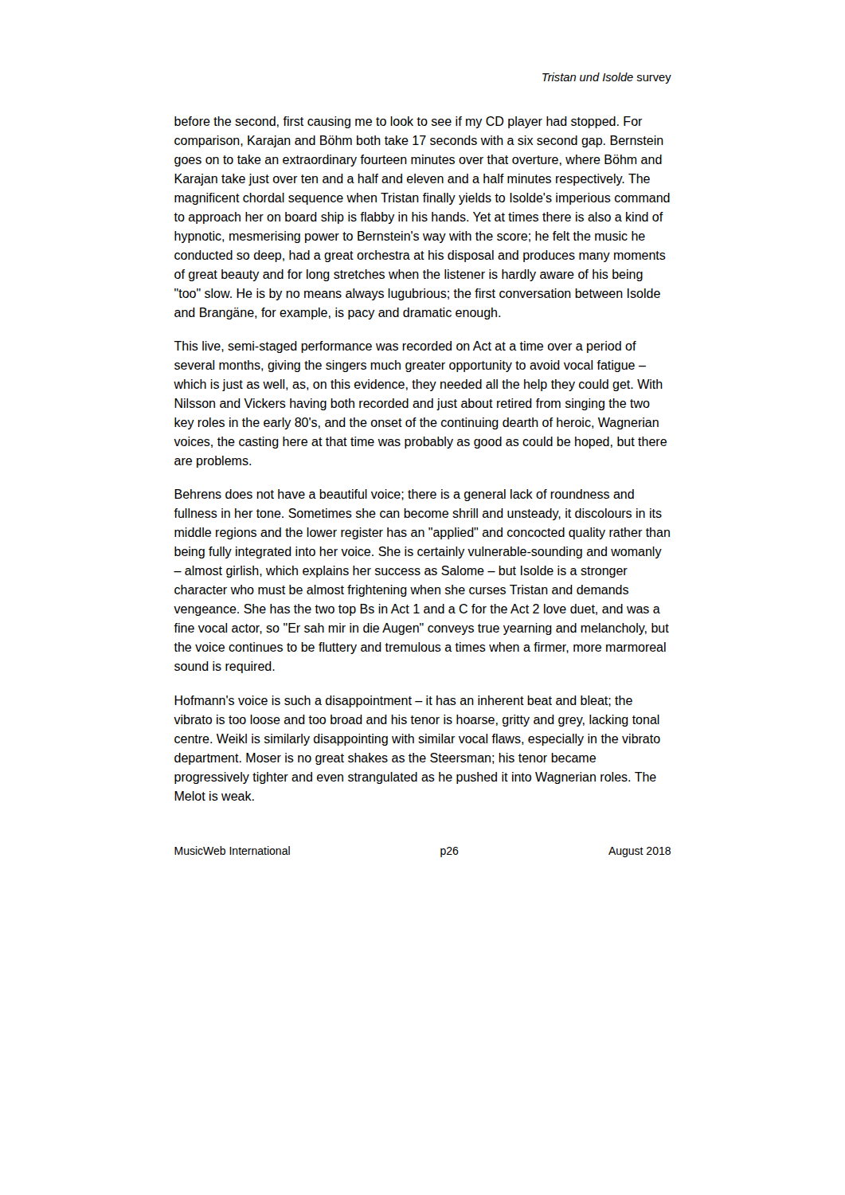Tristan und Isolde survey
before the second, first causing me to look to see if my CD player had stopped. For comparison, Karajan and Böhm both take 17 seconds with a six second gap. Bernstein goes on to take an extraordinary fourteen minutes over that overture, where Böhm and Karajan take just over ten and a half and eleven and a half minutes respectively. The magnificent chordal sequence when Tristan finally yields to Isolde's imperious command to approach her on board ship is flabby in his hands. Yet at times there is also a kind of hypnotic, mesmerising power to Bernstein's way with the score; he felt the music he conducted so deep, had a great orchestra at his disposal and produces many moments of great beauty and for long stretches when the listener is hardly aware of his being "too" slow. He is by no means always lugubrious; the first conversation between Isolde and Brangäne, for example, is pacy and dramatic enough.
This live, semi-staged performance was recorded on Act at a time over a period of several months, giving the singers much greater opportunity to avoid vocal fatigue – which is just as well, as, on this evidence, they needed all the help they could get. With Nilsson and Vickers having both recorded and just about retired from singing the two key roles in the early 80's, and the onset of the continuing dearth of heroic, Wagnerian voices, the casting here at that time was probably as good as could be hoped, but there are problems.
Behrens does not have a beautiful voice; there is a general lack of roundness and fullness in her tone. Sometimes she can become shrill and unsteady, it discolours in its middle regions and the lower register has an "applied" and concocted quality rather than being fully integrated into her voice. She is certainly vulnerable-sounding and womanly – almost girlish, which explains her success as Salome – but Isolde is a stronger character who must be almost frightening when she curses Tristan and demands vengeance. She has the two top Bs in Act 1 and a C for the Act 2 love duet, and was a fine vocal actor, so "Er sah mir in die Augen" conveys true yearning and melancholy, but the voice continues to be fluttery and tremulous a times when a firmer, more marmoreal sound is required.
Hofmann's voice is such a disappointment – it has an inherent beat and bleat; the vibrato is too loose and too broad and his tenor is hoarse, gritty and grey, lacking tonal centre. Weikl is similarly disappointing with similar vocal flaws, especially in the vibrato department. Moser is no great shakes as the Steersman; his tenor became progressively tighter and even strangulated as he pushed it into Wagnerian roles. The Melot is weak.
MusicWeb International
p26
August 2018